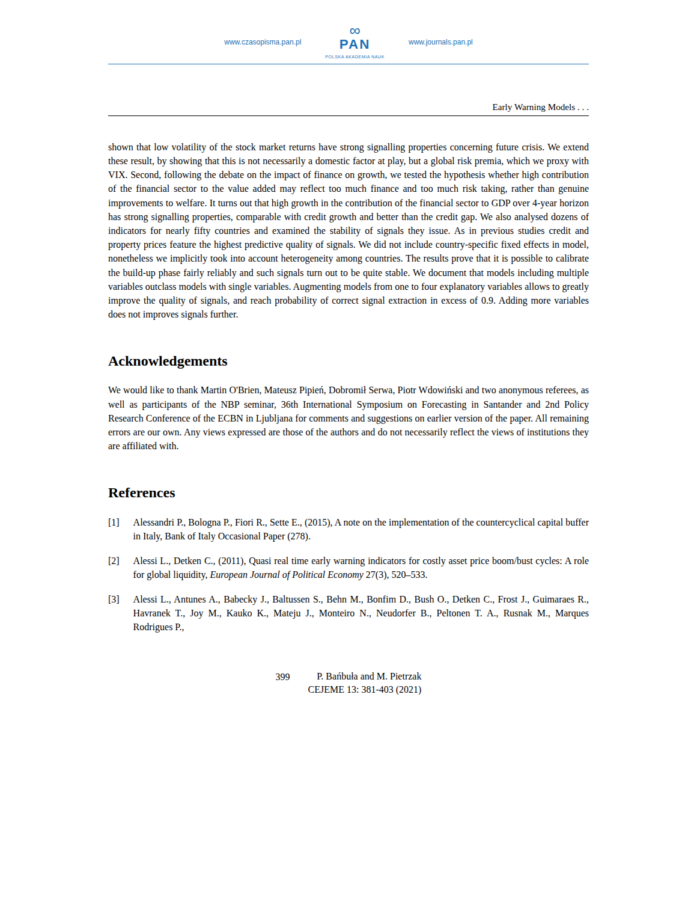www.czasopisma.pan.pl ∞
PAN
POLSKA AKADEMIA NAUK www.journals.pan.pl
Early Warning Models . . .
shown that low volatility of the stock market returns have strong signalling properties concerning future crisis. We extend these result, by showing that this is not necessarily a domestic factor at play, but a global risk premia, which we proxy with VIX. Second, following the debate on the impact of finance on growth, we tested the hypothesis whether high contribution of the financial sector to the value added may reflect too much finance and too much risk taking, rather than genuine improvements to welfare. It turns out that high growth in the contribution of the financial sector to GDP over 4-year horizon has strong signalling properties, comparable with credit growth and better than the credit gap. We also analysed dozens of indicators for nearly fifty countries and examined the stability of signals they issue. As in previous studies credit and property prices feature the highest predictive quality of signals. We did not include country-specific fixed effects in model, nonetheless we implicitly took into account heterogeneity among countries. The results prove that it is possible to calibrate the build-up phase fairly reliably and such signals turn out to be quite stable. We document that models including multiple variables outclass models with single variables. Augmenting models from one to four explanatory variables allows to greatly improve the quality of signals, and reach probability of correct signal extraction in excess of 0.9. Adding more variables does not improves signals further.
Acknowledgements
We would like to thank Martin O'Brien, Mateusz Pipień, Dobromił Serwa, Piotr Wdowiński and two anonymous referees, as well as participants of the NBP seminar, 36th International Symposium on Forecasting in Santander and 2nd Policy Research Conference of the ECBN in Ljubljana for comments and suggestions on earlier version of the paper. All remaining errors are our own. Any views expressed are those of the authors and do not necessarily reflect the views of institutions they are affiliated with.
References
[1] Alessandri P., Bologna P., Fiori R., Sette E., (2015), A note on the implementation of the countercyclical capital buffer in Italy, Bank of Italy Occasional Paper (278).
[2] Alessi L., Detken C., (2011), Quasi real time early warning indicators for costly asset price boom/bust cycles: A role for global liquidity, European Journal of Political Economy 27(3), 520–533.
[3] Alessi L., Antunes A., Babecky J., Baltussen S., Behn M., Bonfim D., Bush O., Detken C., Frost J., Guimaraes R., Havranek T., Joy M., Kauko K., Mateju J., Monteiro N., Neudorfer B., Peltonen T. A., Rusnak M., Marques Rodrigues P.,
399
P. Bańbuła and M. Pietrzak
CEJEME 13: 381-403 (2021)